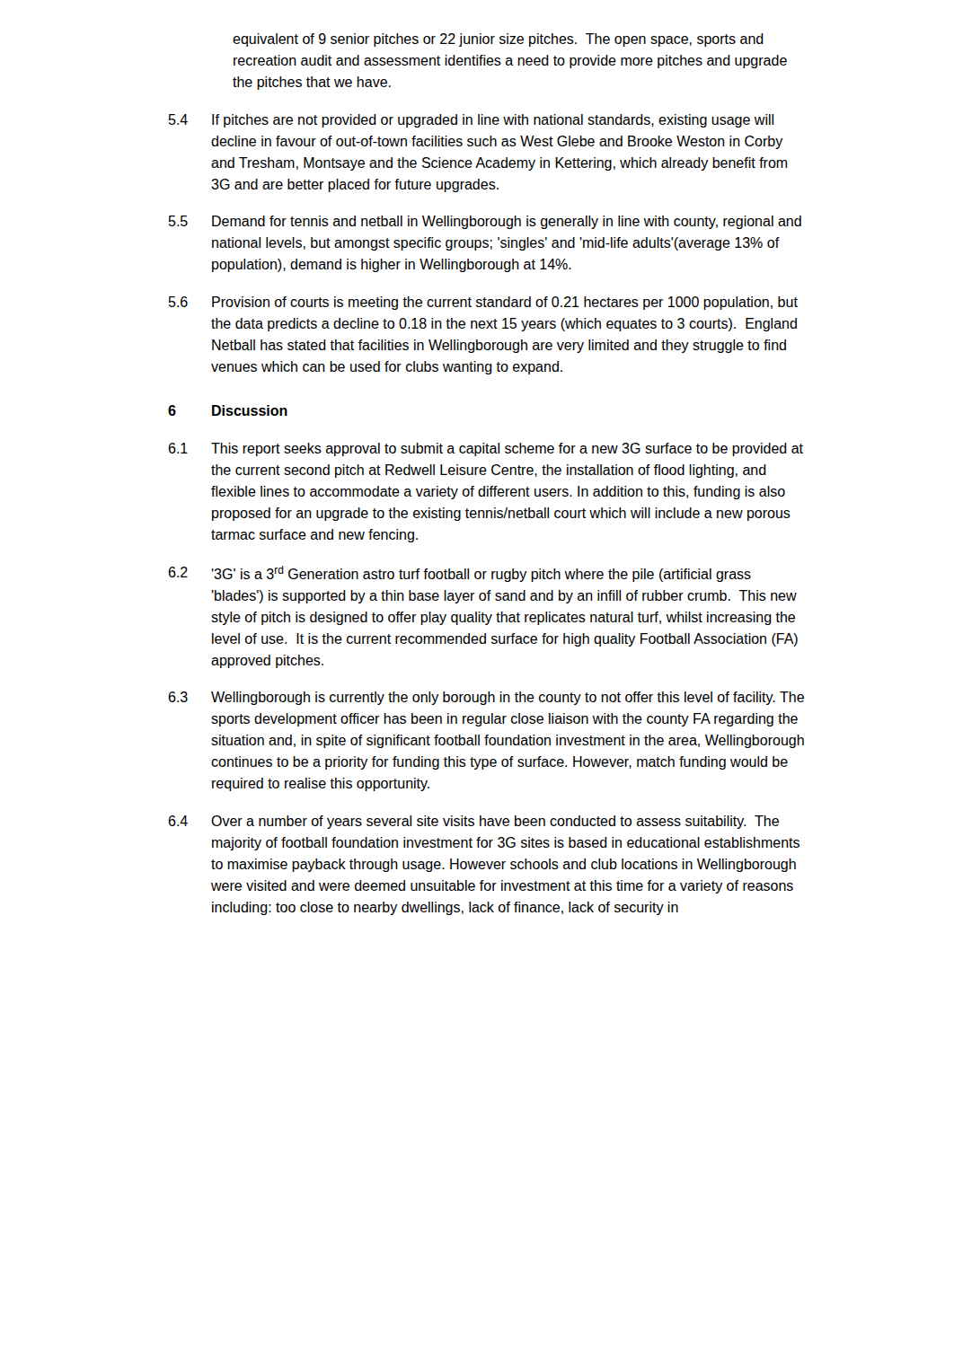equivalent of 9 senior pitches or 22 junior size pitches. The open space, sports and recreation audit and assessment identifies a need to provide more pitches and upgrade the pitches that we have.
5.4
If pitches are not provided or upgraded in line with national standards, existing usage will decline in favour of out-of-town facilities such as West Glebe and Brooke Weston in Corby and Tresham, Montsaye and the Science Academy in Kettering, which already benefit from 3G and are better placed for future upgrades.
5.5
Demand for tennis and netball in Wellingborough is generally in line with county, regional and national levels, but amongst specific groups; 'singles' and 'mid-life adults'(average 13% of population), demand is higher in Wellingborough at 14%.
5.6
Provision of courts is meeting the current standard of 0.21 hectares per 1000 population, but the data predicts a decline to 0.18 in the next 15 years (which equates to 3 courts). England Netball has stated that facilities in Wellingborough are very limited and they struggle to find venues which can be used for clubs wanting to expand.
6 Discussion
6.1
This report seeks approval to submit a capital scheme for a new 3G surface to be provided at the current second pitch at Redwell Leisure Centre, the installation of flood lighting, and flexible lines to accommodate a variety of different users. In addition to this, funding is also proposed for an upgrade to the existing tennis/netball court which will include a new porous tarmac surface and new fencing.
6.2
'3G' is a 3rd Generation astro turf football or rugby pitch where the pile (artificial grass 'blades') is supported by a thin base layer of sand and by an infill of rubber crumb. This new style of pitch is designed to offer play quality that replicates natural turf, whilst increasing the level of use. It is the current recommended surface for high quality Football Association (FA) approved pitches.
6.3
Wellingborough is currently the only borough in the county to not offer this level of facility. The sports development officer has been in regular close liaison with the county FA regarding the situation and, in spite of significant football foundation investment in the area, Wellingborough continues to be a priority for funding this type of surface. However, match funding would be required to realise this opportunity.
6.4
Over a number of years several site visits have been conducted to assess suitability. The majority of football foundation investment for 3G sites is based in educational establishments to maximise payback through usage. However schools and club locations in Wellingborough were visited and were deemed unsuitable for investment at this time for a variety of reasons including: too close to nearby dwellings, lack of finance, lack of security in